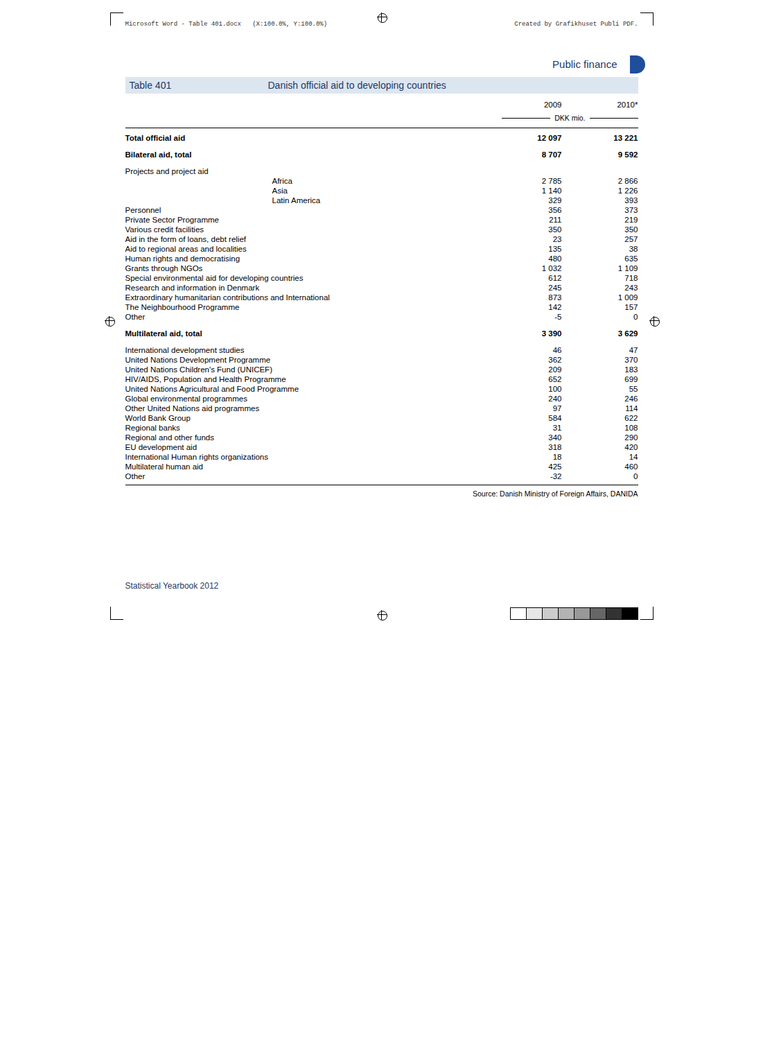Microsoft Word - Table 401.docx (X:100.0%, Y:100.0%)
Created by Grafikhuset Publi PDF.
Public finance
Table 401
Danish official aid to developing countries
| | 2009 | 2010* |
| | DKK mio. |
| Total official aid | 12 097 | 13 221 |
| Bilateral aid, total | 8 707 | 9 592 |
| Projects and project aid | | |
| Africa | 2 785 | 2 866 |
| Asia | 1 140 | 1 226 |
| Latin America | 329 | 393 |
| Personnel | 356 | 373 |
| Private Sector Programme | 211 | 219 |
| Various credit facilities | 350 | 350 |
| Aid in the form of loans, debt relief | 23 | 257 |
| Aid to regional areas and localities | 135 | 38 |
| Human rights and democratising | 480 | 635 |
| Grants through NGOs | 1 032 | 1 109 |
| Special environmental aid for developing countries | 612 | 718 |
| Research and information in Denmark | 245 | 243 |
| Extraordinary humanitarian contributions and International | 873 | 1 009 |
| The Neighbourhood Programme | 142 | 157 |
| Other | -5 | 0 |
| Multilateral aid, total | 3 390 | 3 629 |
| International development studies | 46 | 47 |
| United Nations Development Programme | 362 | 370 |
| United Nations Children's Fund (UNICEF) | 209 | 183 |
| HIV/AIDS, Population and Health Programme | 652 | 699 |
| United Nations Agricultural and Food Programme | 100 | 55 |
| Global environmental programmes | 240 | 246 |
| Other United Nations aid programmes | 97 | 114 |
| World Bank Group | 584 | 622 |
| Regional banks | 31 | 108 |
| Regional and other funds | 340 | 290 |
| EU development aid | 318 | 420 |
| International Human rights organizations | 18 | 14 |
| Multilateral human aid | 425 | 460 |
| Other | -32 | 0 |
Source: Danish Ministry of Foreign Affairs, DANIDA
Statistical Yearbook 2012